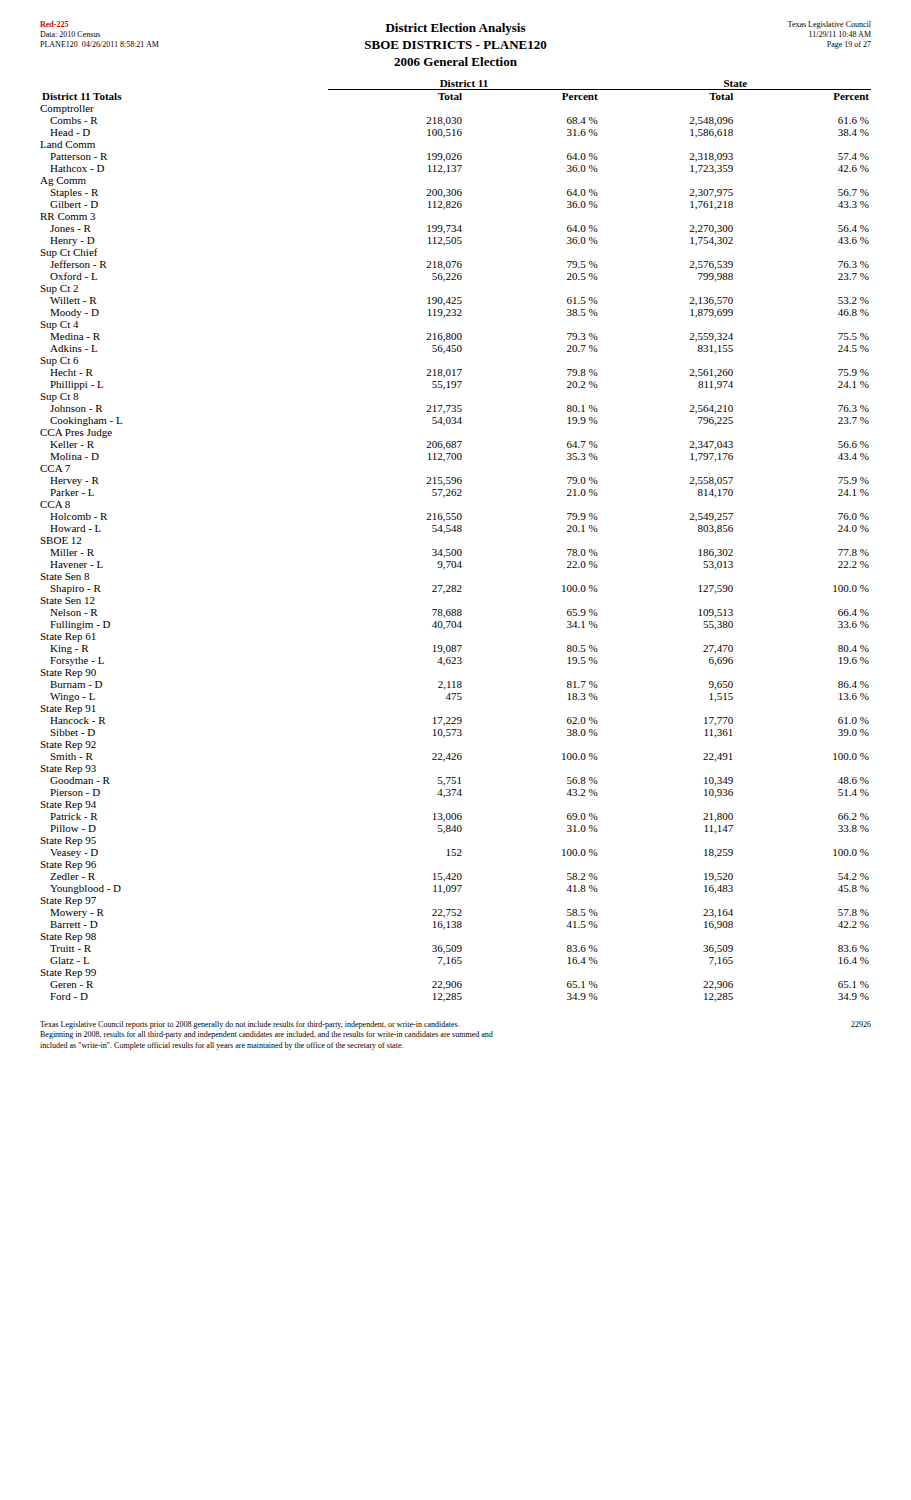Red-225
Data: 2010 Census
PLANE120 04/26/2011 8:58:21 AM
Texas Legislative Council
11/29/11 10:48 AM
Page 19 of 27
District Election Analysis
SBOE DISTRICTS - PLANE120
2006 General Election
| | District 11 | State |
| --- | --- | --- |
| District 11 Totals | Total | Percent | Total | Percent |
| Comptroller | | | | |
| Combs - R | 218,030 | 68.4 % | 2,548,096 | 61.6 % |
| Head - D | 100,516 | 31.6 % | 1,586,618 | 38.4 % |
| Land Comm | | | | |
| Patterson - R | 199,026 | 64.0 % | 2,318,093 | 57.4 % |
| Hathcox - D | 112,137 | 36.0 % | 1,723,359 | 42.6 % |
| Ag Comm | | | | |
| Staples - R | 200,306 | 64.0 % | 2,307,975 | 56.7 % |
| Gilbert - D | 112,826 | 36.0 % | 1,761,218 | 43.3 % |
| RR Comm 3 | | | | |
| Jones - R | 199,734 | 64.0 % | 2,270,300 | 56.4 % |
| Henry - D | 112,505 | 36.0 % | 1,754,302 | 43.6 % |
| Sup Ct Chief | | | | |
| Jefferson - R | 218,076 | 79.5 % | 2,576,539 | 76.3 % |
| Oxford - L | 56,226 | 20.5 % | 799,988 | 23.7 % |
| Sup Ct 2 | | | | |
| Willett - R | 190,425 | 61.5 % | 2,136,570 | 53.2 % |
| Moody - D | 119,232 | 38.5 % | 1,879,699 | 46.8 % |
| Sup Ct 4 | | | | |
| Medina - R | 216,800 | 79.3 % | 2,559,324 | 75.5 % |
| Adkins - L | 56,450 | 20.7 % | 831,155 | 24.5 % |
| Sup Ct 6 | | | | |
| Hecht - R | 218,017 | 79.8 % | 2,561,260 | 75.9 % |
| Phillippi - L | 55,197 | 20.2 % | 811,974 | 24.1 % |
| Sup Ct 8 | | | | |
| Johnson - R | 217,735 | 80.1 % | 2,564,210 | 76.3 % |
| Cookingham - L | 54,034 | 19.9 % | 796,225 | 23.7 % |
| CCA Pres Judge | | | | |
| Keller - R | 206,687 | 64.7 % | 2,347,043 | 56.6 % |
| Molina - D | 112,700 | 35.3 % | 1,797,176 | 43.4 % |
| CCA 7 | | | | |
| Hervey - R | 215,596 | 79.0 % | 2,558,057 | 75.9 % |
| Parker - L | 57,262 | 21.0 % | 814,170 | 24.1 % |
| CCA 8 | | | | |
| Holcomb - R | 216,550 | 79.9 % | 2,549,257 | 76.0 % |
| Howard - L | 54,548 | 20.1 % | 803,856 | 24.0 % |
| SBOE 12 | | | | |
| Miller - R | 34,500 | 78.0 % | 186,302 | 77.8 % |
| Havener - L | 9,704 | 22.0 % | 53,013 | 22.2 % |
| State Sen 8 | | | | |
| Shapiro - R | 27,282 | 100.0 % | 127,590 | 100.0 % |
| State Sen 12 | | | | |
| Nelson - R | 78,688 | 65.9 % | 109,513 | 66.4 % |
| Fullingim - D | 40,704 | 34.1 % | 55,380 | 33.6 % |
| State Rep 61 | | | | |
| King - R | 19,087 | 80.5 % | 27,470 | 80.4 % |
| Forsythe - L | 4,623 | 19.5 % | 6,696 | 19.6 % |
| State Rep 90 | | | | |
| Burnam - D | 2,118 | 81.7 % | 9,650 | 86.4 % |
| Wingo - L | 475 | 18.3 % | 1,515 | 13.6 % |
| State Rep 91 | | | | |
| Hancock - R | 17,229 | 62.0 % | 17,770 | 61.0 % |
| Sibbet - D | 10,573 | 38.0 % | 11,361 | 39.0 % |
| State Rep 92 | | | | |
| Smith - R | 22,426 | 100.0 % | 22,491 | 100.0 % |
| State Rep 93 | | | | |
| Goodman - R | 5,751 | 56.8 % | 10,349 | 48.6 % |
| Pierson - D | 4,374 | 43.2 % | 10,936 | 51.4 % |
| State Rep 94 | | | | |
| Patrick - R | 13,006 | 69.0 % | 21,800 | 66.2 % |
| Pillow - D | 5,840 | 31.0 % | 11,147 | 33.8 % |
| State Rep 95 | | | | |
| Veasey - D | 152 | 100.0 % | 18,259 | 100.0 % |
| State Rep 96 | | | | |
| Zedler - R | 15,420 | 58.2 % | 19,520 | 54.2 % |
| Youngblood - D | 11,097 | 41.8 % | 16,483 | 45.8 % |
| State Rep 97 | | | | |
| Mowery - R | 22,752 | 58.5 % | 23,164 | 57.8 % |
| Barrett - D | 16,138 | 41.5 % | 16,908 | 42.2 % |
| State Rep 98 | | | | |
| Truitt - R | 36,509 | 83.6 % | 36,509 | 83.6 % |
| Glatz - L | 7,165 | 16.4 % | 7,165 | 16.4 % |
| State Rep 99 | | | | |
| Geren - R | 22,906 | 65.1 % | 22,906 | 65.1 % |
| Ford - D | 12,285 | 34.9 % | 12,285 | 34.9 % |
22926 Texas Legislative Council reports prior to 2008 generally do not include results for third-party, independent, or write-in candidates.
Beginning in 2008, results for all third-party and independent candidates are included, and the results for write-in candidates are summed and
included as "write-in". Complete official results for all years are maintained by the office of the secretary of state.